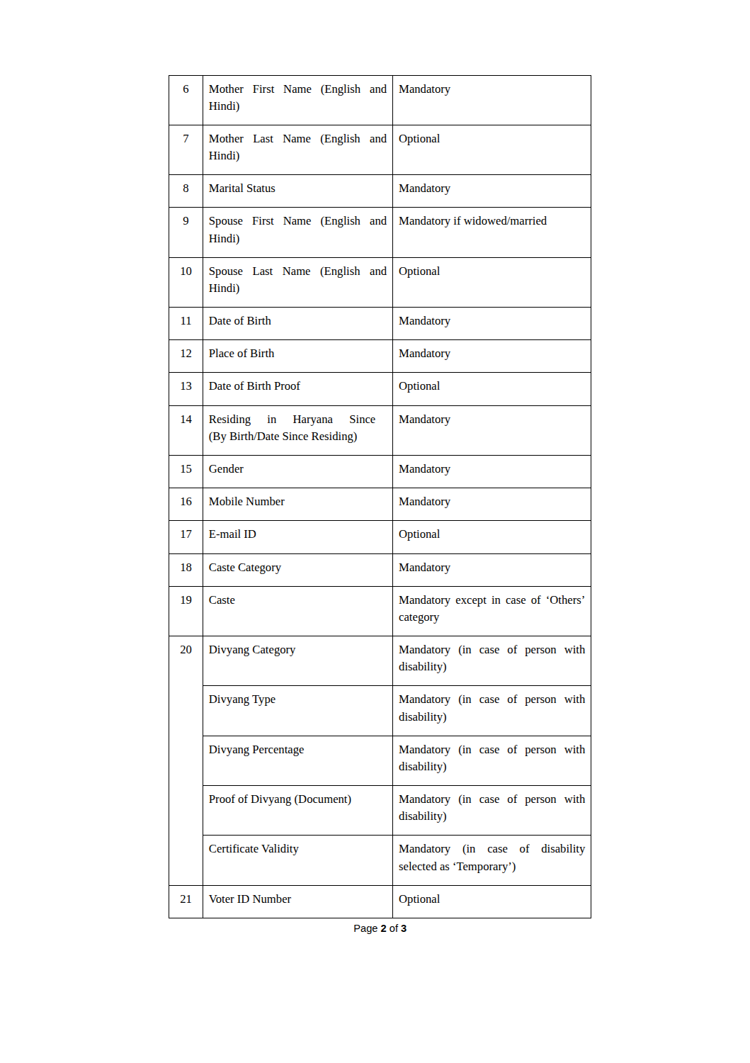| 6 | Mother First Name (English and Hindi) | Mandatory |
| 7 | Mother Last Name (English and Hindi) | Optional |
| 8 | Marital Status | Mandatory |
| 9 | Spouse First Name (English and Hindi) | Mandatory if widowed/married |
| 10 | Spouse Last Name (English and Hindi) | Optional |
| 11 | Date of Birth | Mandatory |
| 12 | Place of Birth | Mandatory |
| 13 | Date of Birth Proof | Optional |
| 14 | Residing in Haryana Since (By Birth/Date Since Residing) | Mandatory |
| 15 | Gender | Mandatory |
| 16 | Mobile Number | Mandatory |
| 17 | E-mail ID | Optional |
| 18 | Caste Category | Mandatory |
| 19 | Caste | Mandatory except in case of ‘Others’ category |
| 20 | Divyang Category | Mandatory (in case of person with disability) |
| | Divyang Type | Mandatory (in case of person with disability) |
| | Divyang Percentage | Mandatory (in case of person with disability) |
| | Proof of Divyang (Document) | Mandatory (in case of person with disability) |
| | Certificate Validity | Mandatory (in case of disability selected as ‘Temporary’) |
| 21 | Voter ID Number | Optional |
Page 2 of 3